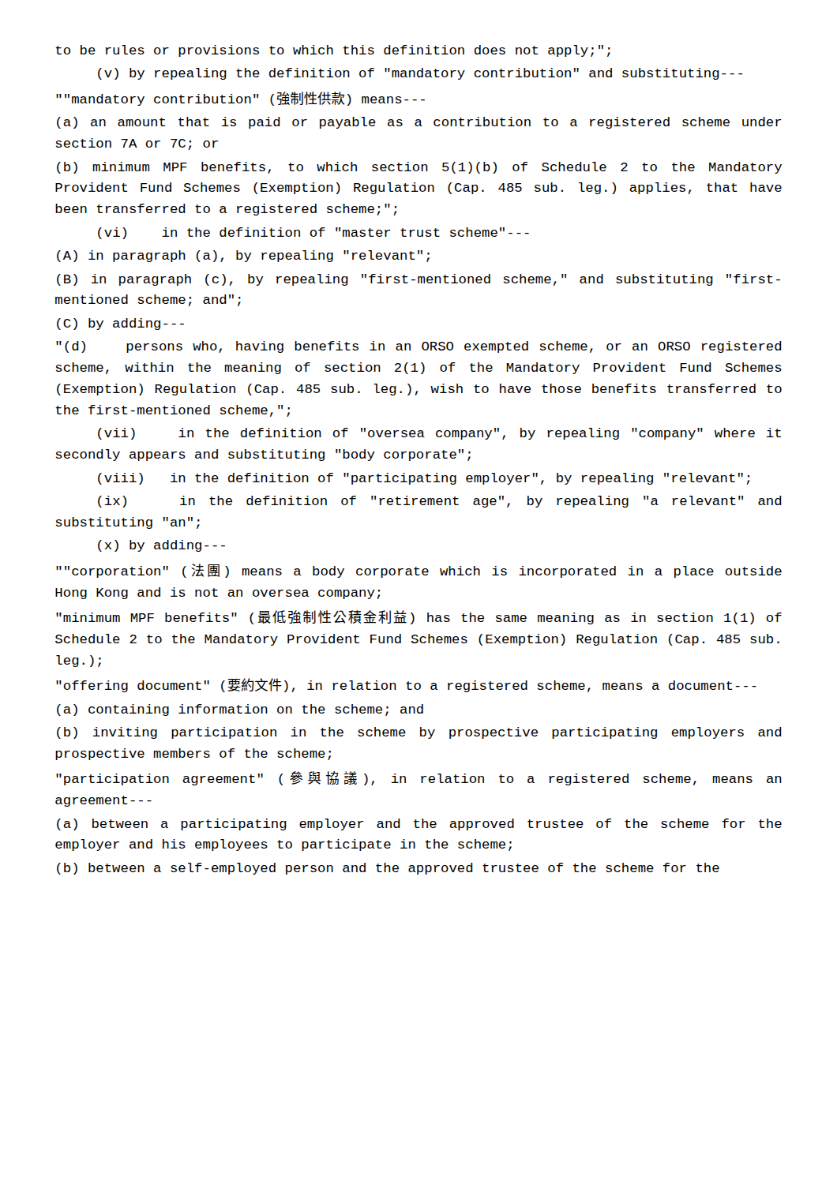to be rules or provisions to which this definition does not apply;";
(v) by repealing the definition of "mandatory contribution" and substituting---
""mandatory contribution" (強制性供款) means---
(a) an amount that is paid or payable as a contribution to a registered scheme under section 7A or 7C; or
(b) minimum MPF benefits, to which section 5(1)(b) of Schedule 2 to the Mandatory Provident Fund Schemes (Exemption) Regulation (Cap. 485 sub. leg.) applies, that have been transferred to a registered scheme;";
(vi) in the definition of "master trust scheme"---
(A) in paragraph (a), by repealing "relevant";
(B) in paragraph (c), by repealing "first-mentioned scheme," and substituting "first-mentioned scheme; and";
(C) by adding---
"(d) persons who, having benefits in an ORSO exempted scheme, or an ORSO registered scheme, within the meaning of section 2(1) of the Mandatory Provident Fund Schemes (Exemption) Regulation (Cap. 485 sub. leg.), wish to have those benefits transferred to the first-mentioned scheme,";
(vii) in the definition of "oversea company", by repealing "company" where it secondly appears and substituting "body corporate";
(viii) in the definition of "participating employer", by repealing "relevant";
(ix) in the definition of "retirement age", by repealing "a relevant" and substituting "an";
(x) by adding---
""corporation" (法團) means a body corporate which is incorporated in a place outside Hong Kong and is not an oversea company;
"minimum MPF benefits" (最低強制性公積金利益) has the same meaning as in section 1(1) of Schedule 2 to the Mandatory Provident Fund Schemes (Exemption) Regulation (Cap. 485 sub. leg.);
"offering document" (要約文件), in relation to a registered scheme, means a document---
(a) containing information on the scheme; and
(b) inviting participation in the scheme by prospective participating employers and prospective members of the scheme;
"participation agreement" (參與協議), in relation to a registered scheme, means an agreement---
(a) between a participating employer and the approved trustee of the scheme for the employer and his employees to participate in the scheme;
(b) between a self-employed person and the approved trustee of the scheme for the